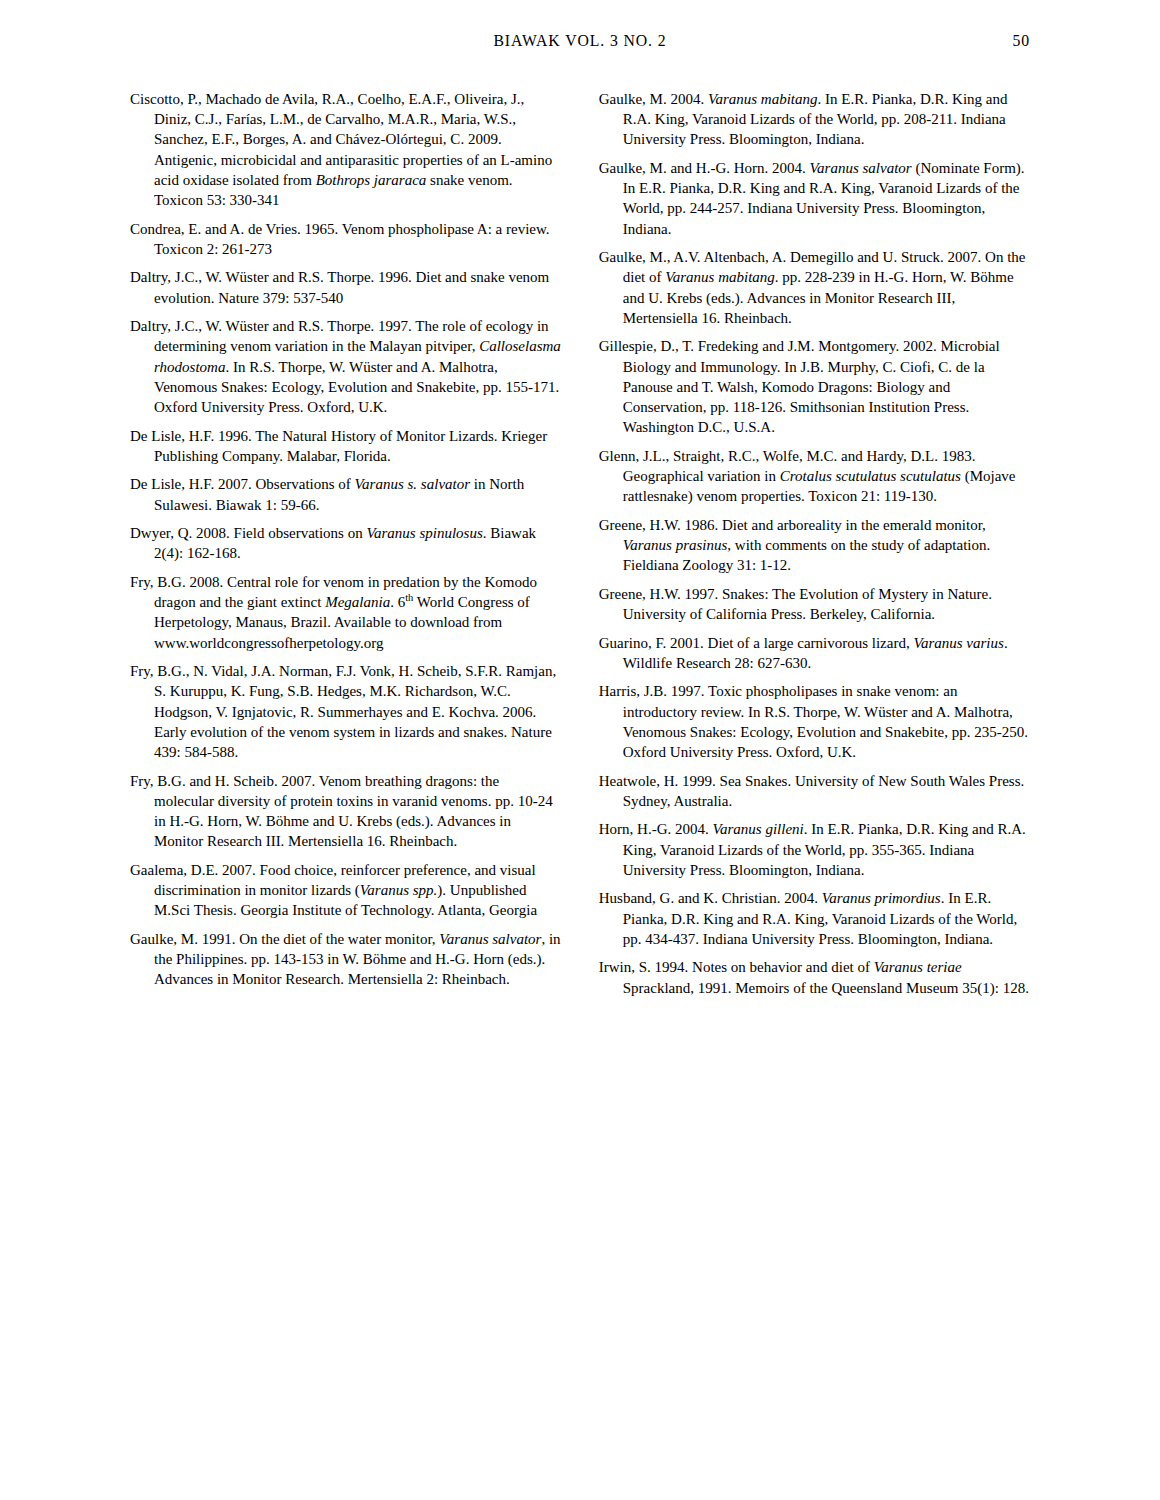BIAWAK VOL. 3 NO. 2 50
Ciscotto, P., Machado de Avila, R.A., Coelho, E.A.F., Oliveira, J., Diniz, C.J., Farías, L.M., de Carvalho, M.A.R., Maria, W.S., Sanchez, E.F., Borges, A. and Chávez-Olórtegui, C. 2009. Antigenic, microbicidal and antiparasitic properties of an L-amino acid oxidase isolated from Bothrops jararaca snake venom. Toxicon 53: 330-341
Condrea, E. and A. de Vries. 1965. Venom phospholipase A: a review. Toxicon 2: 261-273
Daltry, J.C., W. Wüster and R.S. Thorpe. 1996. Diet and snake venom evolution. Nature 379: 537-540
Daltry, J.C., W. Wüster and R.S. Thorpe. 1997. The role of ecology in determining venom variation in the Malayan pitviper, Calloselasma rhodostoma. In R.S. Thorpe, W. Wüster and A. Malhotra, Venomous Snakes: Ecology, Evolution and Snakebite, pp. 155-171. Oxford University Press. Oxford, U.K.
De Lisle, H.F. 1996. The Natural History of Monitor Lizards. Krieger Publishing Company. Malabar, Florida.
De Lisle, H.F. 2007. Observations of Varanus s. salvator in North Sulawesi. Biawak 1: 59-66.
Dwyer, Q. 2008. Field observations on Varanus spinulosus. Biawak 2(4): 162-168.
Fry, B.G. 2008. Central role for venom in predation by the Komodo dragon and the giant extinct Megalania. 6th World Congress of Herpetology, Manaus, Brazil. Available to download from www.worldcongressofherpetology.org
Fry, B.G., N. Vidal, J.A. Norman, F.J. Vonk, H. Scheib, S.F.R. Ramjan, S. Kuruppu, K. Fung, S.B. Hedges, M.K. Richardson, W.C. Hodgson, V. Ignjatovic, R. Summerhayes and E. Kochva. 2006. Early evolution of the venom system in lizards and snakes. Nature 439: 584-588.
Fry, B.G. and H. Scheib. 2007. Venom breathing dragons: the molecular diversity of protein toxins in varanid venoms. pp. 10-24 in H.-G. Horn, W. Böhme and U. Krebs (eds.). Advances in Monitor Research III. Mertensiella 16. Rheinbach.
Gaalema, D.E. 2007. Food choice, reinforcer preference, and visual discrimination in monitor lizards (Varanus spp.). Unpublished M.Sci Thesis. Georgia Institute of Technology. Atlanta, Georgia
Gaulke, M. 1991. On the diet of the water monitor, Varanus salvator, in the Philippines. pp. 143-153 in W. Böhme and H.-G. Horn (eds.). Advances in Monitor Research. Mertensiella 2: Rheinbach.
Gaulke, M. 2004. Varanus mabitang. In E.R. Pianka, D.R. King and R.A. King, Varanoid Lizards of the World, pp. 208-211. Indiana University Press. Bloomington, Indiana.
Gaulke, M. and H.-G. Horn. 2004. Varanus salvator (Nominate Form). In E.R. Pianka, D.R. King and R.A. King, Varanoid Lizards of the World, pp. 244-257. Indiana University Press. Bloomington, Indiana.
Gaulke, M., A.V. Altenbach, A. Demegillo and U. Struck. 2007. On the diet of Varanus mabitang. pp. 228-239 in H.-G. Horn, W. Böhme and U. Krebs (eds.). Advances in Monitor Research III, Mertensiella 16. Rheinbach.
Gillespie, D., T. Fredeking and J.M. Montgomery. 2002. Microbial Biology and Immunology. In J.B. Murphy, C. Ciofi, C. de la Panouse and T. Walsh, Komodo Dragons: Biology and Conservation, pp. 118-126. Smithsonian Institution Press. Washington D.C., U.S.A.
Glenn, J.L., Straight, R.C., Wolfe, M.C. and Hardy, D.L. 1983. Geographical variation in Crotalus scutulatus scutulatus (Mojave rattlesnake) venom properties. Toxicon 21: 119-130.
Greene, H.W. 1986. Diet and arboreality in the emerald monitor, Varanus prasinus, with comments on the study of adaptation. Fieldiana Zoology 31: 1-12.
Greene, H.W. 1997. Snakes: The Evolution of Mystery in Nature. University of California Press. Berkeley, California.
Guarino, F. 2001. Diet of a large carnivorous lizard, Varanus varius. Wildlife Research 28: 627-630.
Harris, J.B. 1997. Toxic phospholipases in snake venom: an introductory review. In R.S. Thorpe, W. Wüster and A. Malhotra, Venomous Snakes: Ecology, Evolution and Snakebite, pp. 235-250. Oxford University Press. Oxford, U.K.
Heatwole, H. 1999. Sea Snakes. University of New South Wales Press. Sydney, Australia.
Horn, H.-G. 2004. Varanus gilleni. In E.R. Pianka, D.R. King and R.A. King, Varanoid Lizards of the World, pp. 355-365. Indiana University Press. Bloomington, Indiana.
Husband, G. and K. Christian. 2004. Varanus primordius. In E.R. Pianka, D.R. King and R.A. King, Varanoid Lizards of the World, pp. 434-437. Indiana University Press. Bloomington, Indiana.
Irwin, S. 1994. Notes on behavior and diet of Varanus teriae Sprackland, 1991. Memoirs of the Queensland Museum 35(1): 128.